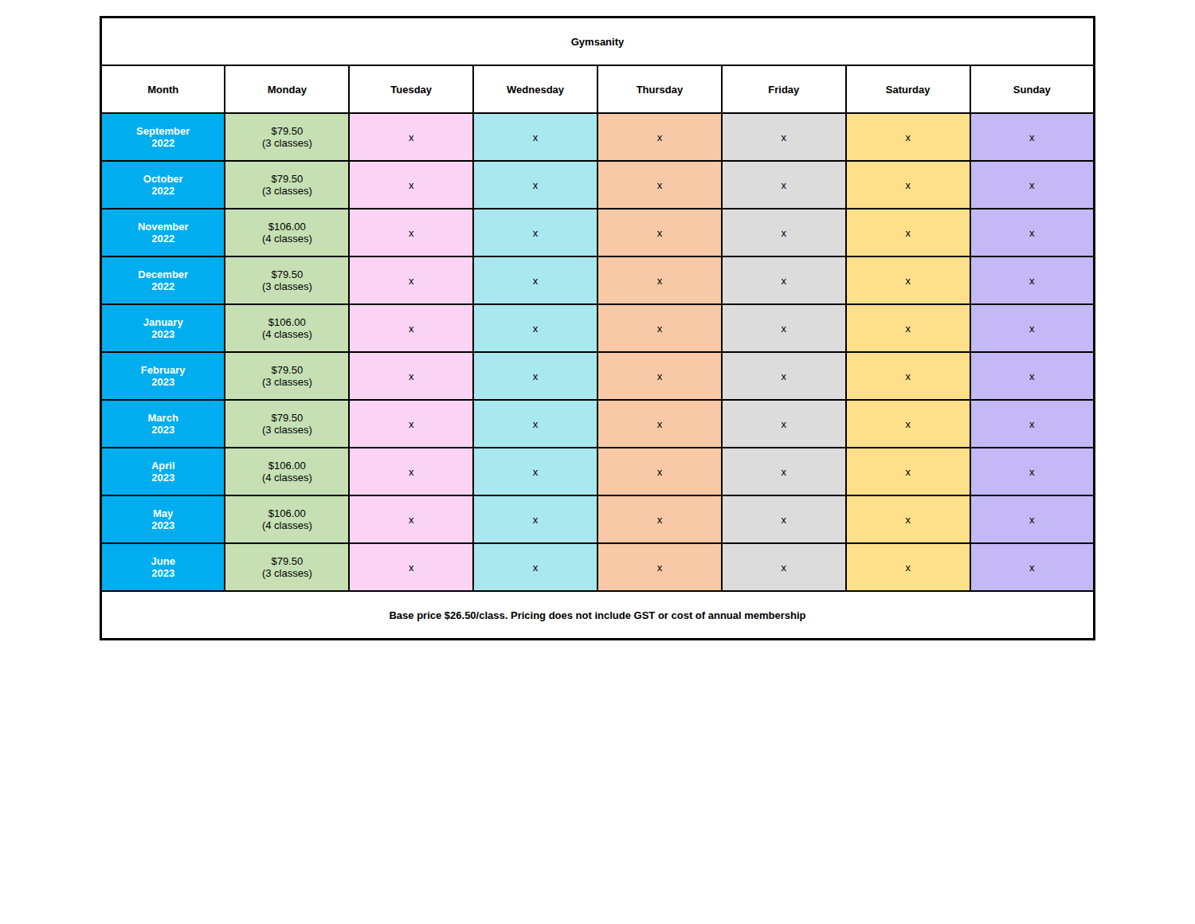| Gymsanity |
| Month | Monday | Tuesday | Wednesday | Thursday | Friday | Saturday | Sunday |
| September 2022 | $79.50 (3 classes) | x | x | x | x | x | x |
| October 2022 | $79.50 (3 classes) | x | x | x | x | x | x |
| November 2022 | $106.00 (4 classes) | x | x | x | x | x | x |
| December 2022 | $79.50 (3 classes) | x | x | x | x | x | x |
| January 2023 | $106.00 (4 classes) | x | x | x | x | x | x |
| February 2023 | $79.50 (3 classes) | x | x | x | x | x | x |
| March 2023 | $79.50 (3 classes) | x | x | x | x | x | x |
| April 2023 | $106.00 (4 classes) | x | x | x | x | x | x |
| May 2023 | $106.00 (4 classes) | x | x | x | x | x | x |
| June 2023 | $79.50 (3 classes) | x | x | x | x | x | x |
| Base price $26.50/class. Pricing does not include GST or cost of annual membership |